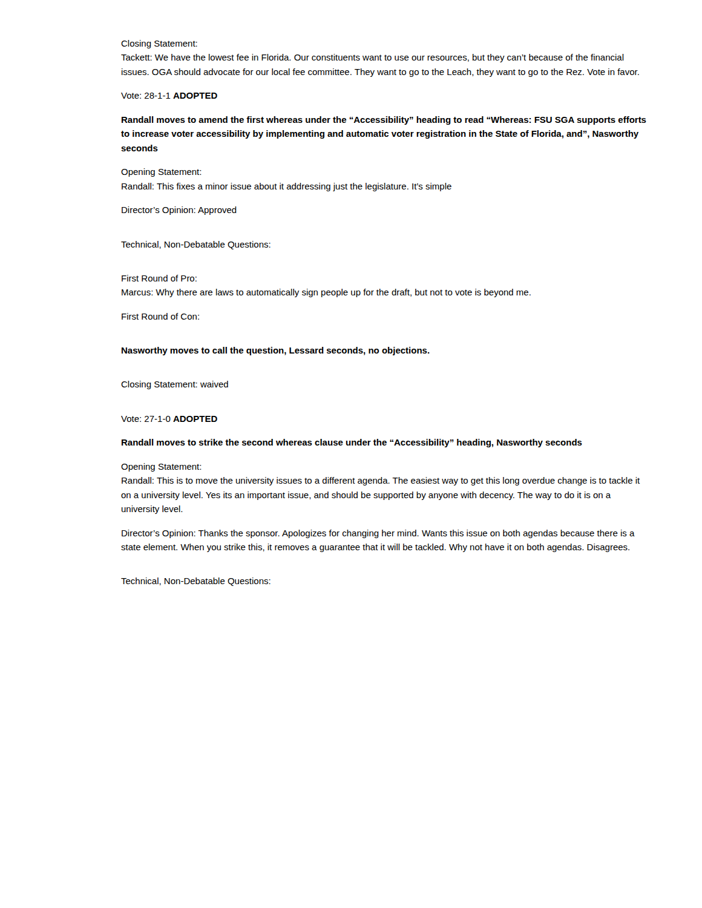Closing Statement:
Tackett: We have the lowest fee in Florida. Our constituents want to use our resources, but they can’t because of the financial issues. OGA should advocate for our local fee committee. They want to go to the Leach, they want to go to the Rez. Vote in favor.
Vote: 28-1-1 ADOPTED
Randall moves to amend the first whereas under the “Accessibility” heading to read “Whereas: FSU SGA supports efforts to increase voter accessibility by implementing and automatic voter registration in the State of Florida, and”, Nasworthy seconds
Opening Statement:
Randall: This fixes a minor issue about it addressing just the legislature. It’s simple
Director’s Opinion: Approved
Technical, Non-Debatable Questions:
First Round of Pro:
Marcus: Why there are laws to automatically sign people up for the draft, but not to vote is beyond me.
First Round of Con:
Nasworthy moves to call the question, Lessard seconds, no objections.
Closing Statement: waived
Vote: 27-1-0 ADOPTED
Randall moves to strike the second whereas clause under the “Accessibility” heading, Nasworthy seconds
Opening Statement:
Randall: This is to move the university issues to a different agenda. The easiest way to get this long overdue change is to tackle it on a university level. Yes its an important issue, and should be supported by anyone with decency. The way to do it is on a university level.
Director’s Opinion: Thanks the sponsor. Apologizes for changing her mind. Wants this issue on both agendas because there is a state element. When you strike this, it removes a guarantee that it will be tackled. Why not have it on both agendas. Disagrees.
Technical, Non-Debatable Questions: